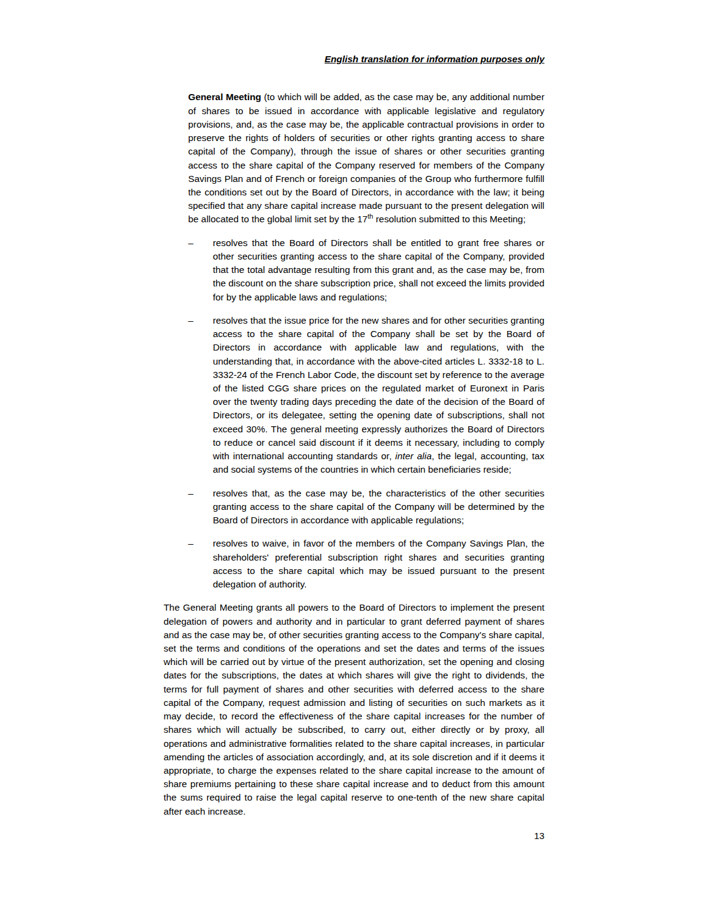English translation for information purposes only
General Meeting (to which will be added, as the case may be, any additional number of shares to be issued in accordance with applicable legislative and regulatory provisions, and, as the case may be, the applicable contractual provisions in order to preserve the rights of holders of securities or other rights granting access to share capital of the Company), through the issue of shares or other securities granting access to the share capital of the Company reserved for members of the Company Savings Plan and of French or foreign companies of the Group who furthermore fulfill the conditions set out by the Board of Directors, in accordance with the law; it being specified that any share capital increase made pursuant to the present delegation will be allocated to the global limit set by the 17th resolution submitted to this Meeting;
resolves that the Board of Directors shall be entitled to grant free shares or other securities granting access to the share capital of the Company, provided that the total advantage resulting from this grant and, as the case may be, from the discount on the share subscription price, shall not exceed the limits provided for by the applicable laws and regulations;
resolves that the issue price for the new shares and for other securities granting access to the share capital of the Company shall be set by the Board of Directors in accordance with applicable law and regulations, with the understanding that, in accordance with the above-cited articles L. 3332-18 to L. 3332-24 of the French Labor Code, the discount set by reference to the average of the listed CGG share prices on the regulated market of Euronext in Paris over the twenty trading days preceding the date of the decision of the Board of Directors, or its delegatee, setting the opening date of subscriptions, shall not exceed 30%. The general meeting expressly authorizes the Board of Directors to reduce or cancel said discount if it deems it necessary, including to comply with international accounting standards or, inter alia, the legal, accounting, tax and social systems of the countries in which certain beneficiaries reside;
resolves that, as the case may be, the characteristics of the other securities granting access to the share capital of the Company will be determined by the Board of Directors in accordance with applicable regulations;
resolves to waive, in favor of the members of the Company Savings Plan, the shareholders' preferential subscription right shares and securities granting access to the share capital which may be issued pursuant to the present delegation of authority.
The General Meeting grants all powers to the Board of Directors to implement the present delegation of powers and authority and in particular to grant deferred payment of shares and as the case may be, of other securities granting access to the Company's share capital, set the terms and conditions of the operations and set the dates and terms of the issues which will be carried out by virtue of the present authorization, set the opening and closing dates for the subscriptions, the dates at which shares will give the right to dividends, the terms for full payment of shares and other securities with deferred access to the share capital of the Company, request admission and listing of securities on such markets as it may decide, to record the effectiveness of the share capital increases for the number of shares which will actually be subscribed, to carry out, either directly or by proxy, all operations and administrative formalities related to the share capital increases, in particular amending the articles of association accordingly, and, at its sole discretion and if it deems it appropriate, to charge the expenses related to the share capital increase to the amount of share premiums pertaining to these share capital increase and to deduct from this amount the sums required to raise the legal capital reserve to one-tenth of the new share capital after each increase.
13